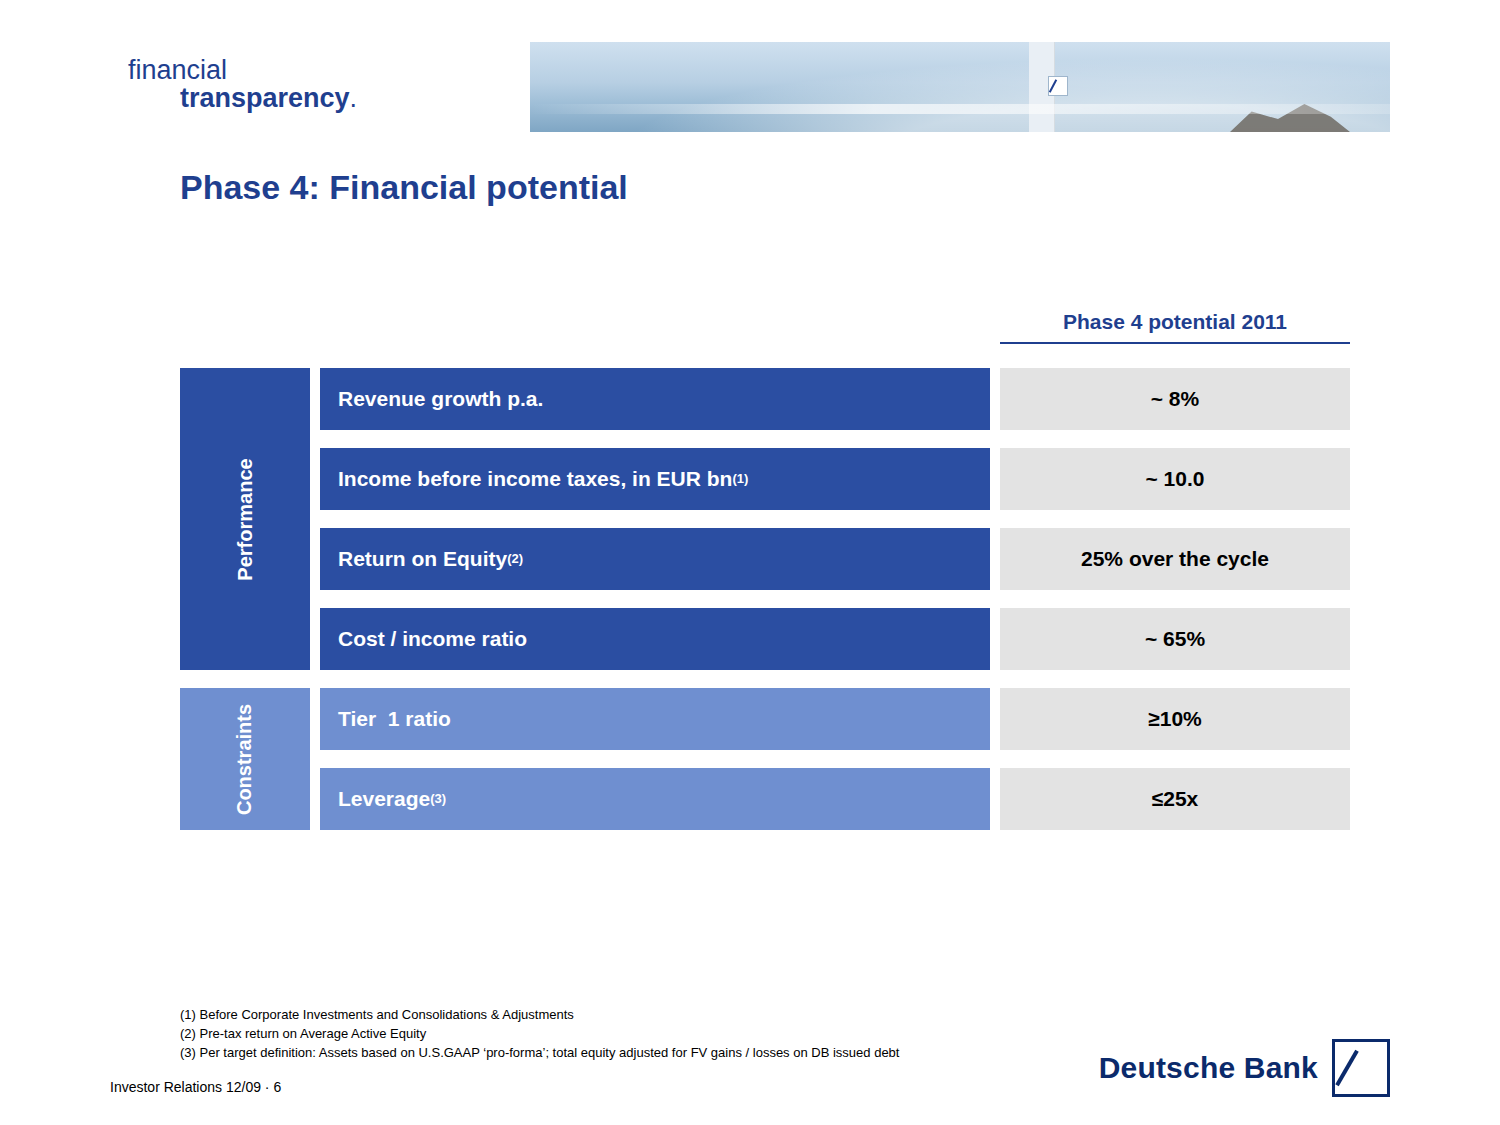financial transparency.
Phase 4: Financial potential
Phase 4 potential 2011
Performance
Constraints
Revenue growth p.a.
~ 8%
Income before income taxes, in EUR bn(1)
~ 10.0
Return on Equity(2)
25% over the cycle
Cost / income ratio
~ 65%
Tier 1 ratio
≥10%
Leverage(3)
≤25x
(1) Before Corporate Investments and Consolidations & Adjustments
(2) Pre-tax return on Average Active Equity
(3) Per target definition: Assets based on U.S.GAAP ‘pro-forma’; total equity adjusted for FV gains / losses on DB issued debt
Investor Relations 12/09 · 6
Deutsche Bank